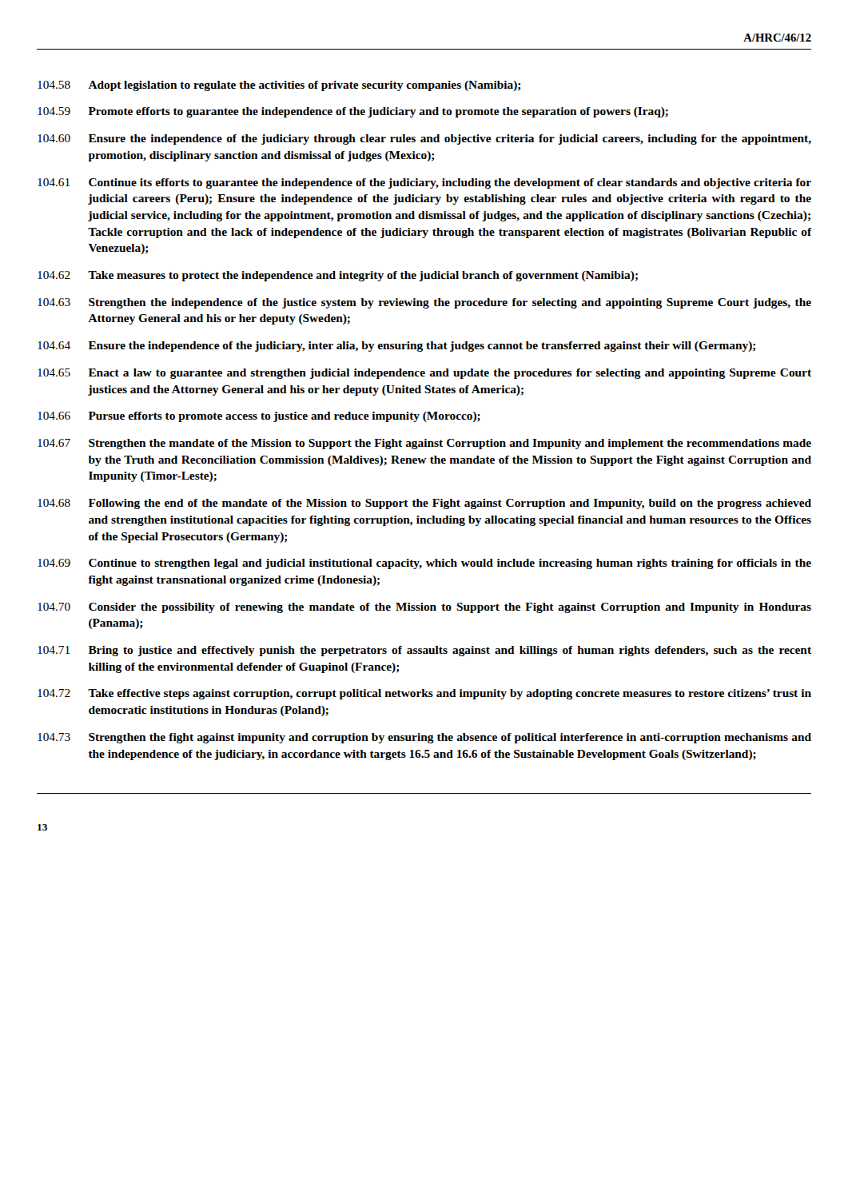A/HRC/46/12
104.58
Adopt legislation to regulate the activities of private security companies (Namibia);
104.59
Promote efforts to guarantee the independence of the judiciary and to promote the separation of powers (Iraq);
104.60
Ensure the independence of the judiciary through clear rules and objective criteria for judicial careers, including for the appointment, promotion, disciplinary sanction and dismissal of judges (Mexico);
104.61
Continue its efforts to guarantee the independence of the judiciary, including the development of clear standards and objective criteria for judicial careers (Peru); Ensure the independence of the judiciary by establishing clear rules and objective criteria with regard to the judicial service, including for the appointment, promotion and dismissal of judges, and the application of disciplinary sanctions (Czechia); Tackle corruption and the lack of independence of the judiciary through the transparent election of magistrates (Bolivarian Republic of Venezuela);
104.62
Take measures to protect the independence and integrity of the judicial branch of government (Namibia);
104.63
Strengthen the independence of the justice system by reviewing the procedure for selecting and appointing Supreme Court judges, the Attorney General and his or her deputy (Sweden);
104.64
Ensure the independence of the judiciary, inter alia, by ensuring that judges cannot be transferred against their will (Germany);
104.65
Enact a law to guarantee and strengthen judicial independence and update the procedures for selecting and appointing Supreme Court justices and the Attorney General and his or her deputy (United States of America);
104.66
Pursue efforts to promote access to justice and reduce impunity (Morocco);
104.67
Strengthen the mandate of the Mission to Support the Fight against Corruption and Impunity and implement the recommendations made by the Truth and Reconciliation Commission (Maldives); Renew the mandate of the Mission to Support the Fight against Corruption and Impunity (Timor-Leste);
104.68
Following the end of the mandate of the Mission to Support the Fight against Corruption and Impunity, build on the progress achieved and strengthen institutional capacities for fighting corruption, including by allocating special financial and human resources to the Offices of the Special Prosecutors (Germany);
104.69
Continue to strengthen legal and judicial institutional capacity, which would include increasing human rights training for officials in the fight against transnational organized crime (Indonesia);
104.70
Consider the possibility of renewing the mandate of the Mission to Support the Fight against Corruption and Impunity in Honduras (Panama);
104.71
Bring to justice and effectively punish the perpetrators of assaults against and killings of human rights defenders, such as the recent killing of the environmental defender of Guapinol (France);
104.72
Take effective steps against corruption, corrupt political networks and impunity by adopting concrete measures to restore citizens’ trust in democratic institutions in Honduras (Poland);
104.73
Strengthen the fight against impunity and corruption by ensuring the absence of political interference in anti-corruption mechanisms and the independence of the judiciary, in accordance with targets 16.5 and 16.6 of the Sustainable Development Goals (Switzerland);
13